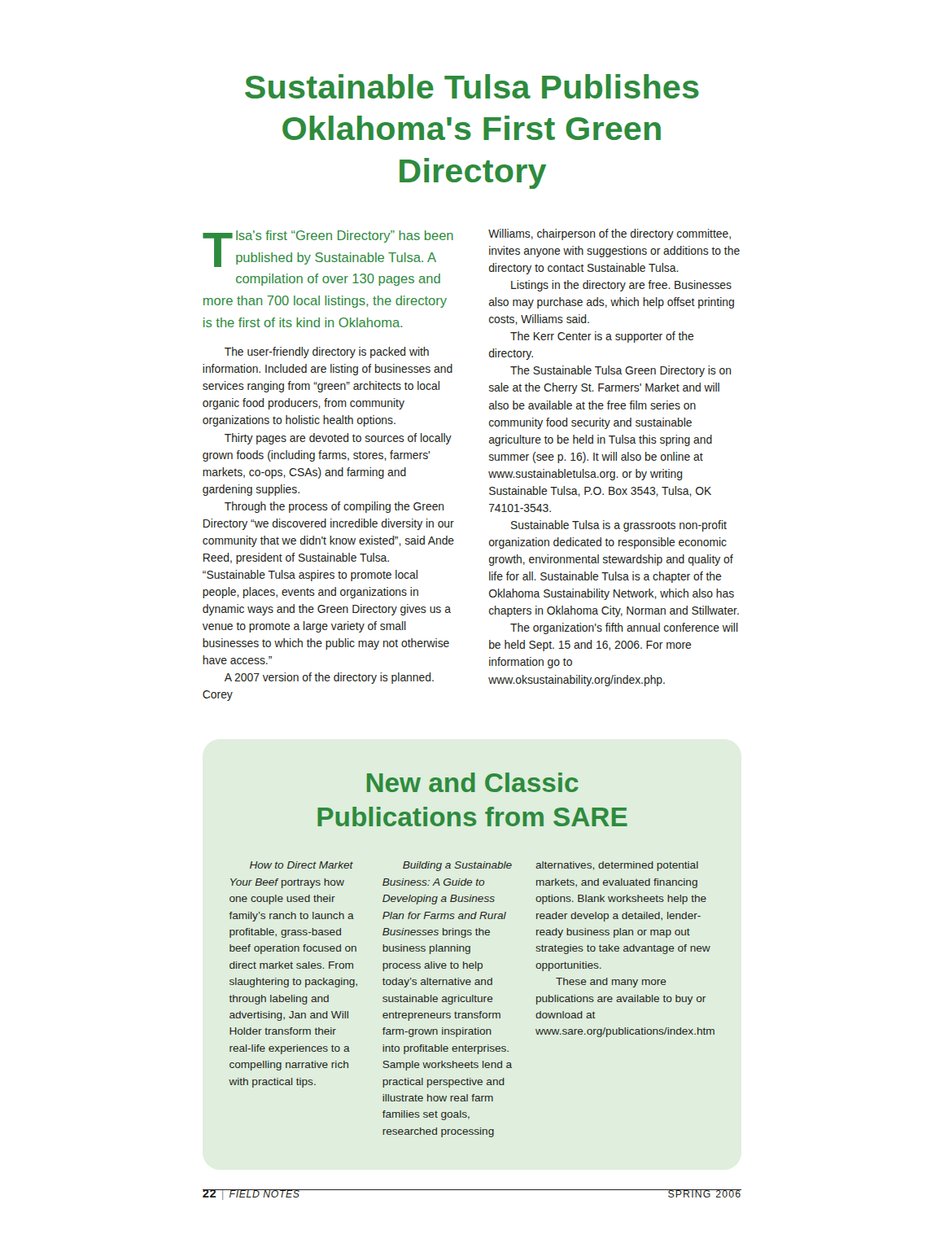Sustainable Tulsa Publishes
Oklahoma's First Green Directory
Tulsa's first “Green Directory” has been published by Sustainable Tulsa. A compilation of over 130 pages and more than 700 local listings, the directory is the first of its kind in Oklahoma.
The user-friendly directory is packed with information. Included are listing of businesses and services ranging from “green” architects to local organic food producers, from community organizations to holistic health options.
Thirty pages are devoted to sources of locally grown foods (including farms, stores, farmers' markets, co-ops, CSAs) and farming and gardening supplies.
Through the process of compiling the Green Directory “we discovered incredible diversity in our community that we didn't know existed”, said Ande Reed, president of Sustainable Tulsa. “Sustainable Tulsa aspires to promote local people, places, events and organizations in dynamic ways and the Green Directory gives us a venue to promote a large variety of small businesses to which the public may not otherwise have access.”
A 2007 version of the directory is planned. Corey
Williams, chairperson of the directory committee, invites anyone with suggestions or additions to the directory to contact Sustainable Tulsa.
Listings in the directory are free. Businesses also may purchase ads, which help offset printing costs, Williams said.
The Kerr Center is a supporter of the directory.
The Sustainable Tulsa Green Directory is on sale at the Cherry St. Farmers' Market and will also be available at the free film series on community food security and sustainable agriculture to be held in Tulsa this spring and summer (see p. 16). It will also be online at www.sustainabletulsa.org. or by writing Sustainable Tulsa, P.O. Box 3543, Tulsa, OK 74101-3543.
Sustainable Tulsa is a grassroots non-profit organization dedicated to responsible economic growth, environmental stewardship and quality of life for all. Sustainable Tulsa is a chapter of the Oklahoma Sustainability Network, which also has chapters in Oklahoma City, Norman and Stillwater.
The organization's fifth annual conference will be held Sept. 15 and 16, 2006. For more information go to www.oksustainability.org/index.php.
New and Classic
Publications from SARE
How to Direct Market Your Beef portrays how one couple used their family’s ranch to launch a profitable, grass-based beef operation focused on direct market sales. From slaughtering to packaging, through labeling and advertising, Jan and Will Holder transform their real-life experiences to a compelling narrative rich with practical tips.
Building a Sustainable Business: A Guide to Developing a Business Plan for Farms and Rural Businesses brings the business planning process alive to help today’s alternative and sustainable agriculture entrepreneurs transform farm-grown inspiration into profitable enterprises. Sample worksheets lend a practical perspective and illustrate how real farm families set goals, researched processing
alternatives, determined potential markets, and evaluated financing options. Blank worksheets help the reader develop a detailed, lender-ready business plan or map out strategies to take advantage of new opportunities.
These and many more publications are available to buy or download at www.sare.org/publications/index.htm
22|FIELD NOTES
SPRING 2006